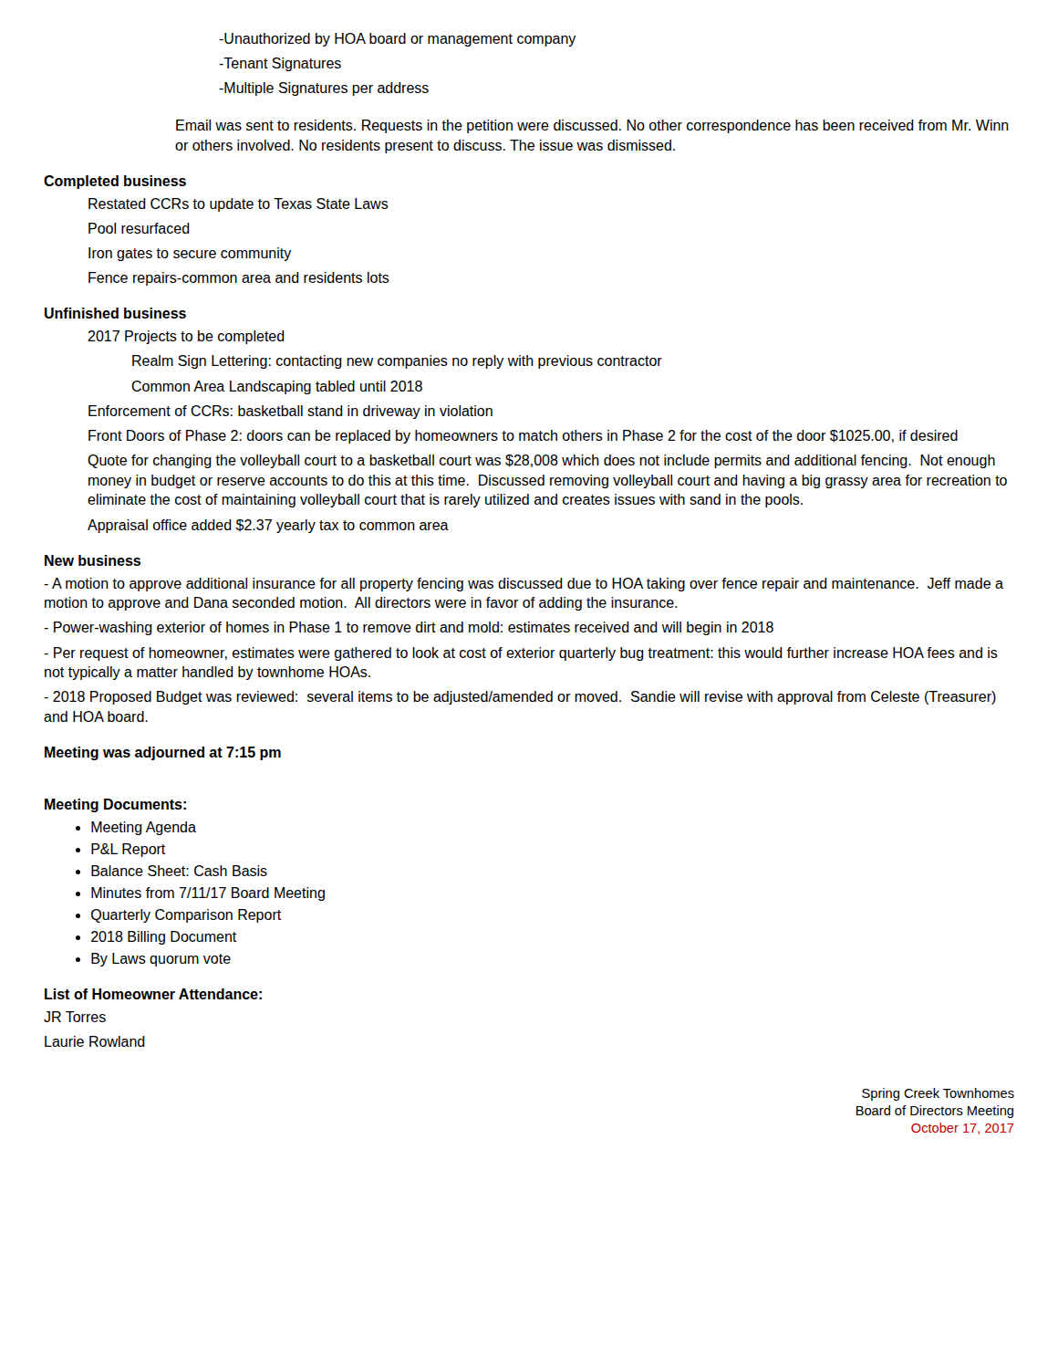-Unauthorized by HOA board or management company
-Tenant Signatures
-Multiple Signatures per address
Email was sent to residents. Requests in the petition were discussed. No other correspondence has been received from Mr. Winn or others involved. No residents present to discuss. The issue was dismissed.
Completed business
Restated CCRs to update to Texas State Laws
Pool resurfaced
Iron gates to secure community
Fence repairs-common area and residents lots
Unfinished business
2017 Projects to be completed
Realm Sign Lettering: contacting new companies no reply with previous contractor
Common Area Landscaping tabled until 2018
Enforcement of CCRs: basketball stand in driveway in violation
Front Doors of Phase 2: doors can be replaced by homeowners to match others in Phase 2 for the cost of the door $1025.00, if desired
Quote for changing the volleyball court to a basketball court was $28,008 which does not include permits and additional fencing. Not enough money in budget or reserve accounts to do this at this time. Discussed removing volleyball court and having a big grassy area for recreation to eliminate the cost of maintaining volleyball court that is rarely utilized and creates issues with sand in the pools.
Appraisal office added $2.37 yearly tax to common area
New business
- A motion to approve additional insurance for all property fencing was discussed due to HOA taking over fence repair and maintenance. Jeff made a motion to approve and Dana seconded motion. All directors were in favor of adding the insurance.
- Power-washing exterior of homes in Phase 1 to remove dirt and mold: estimates received and will begin in 2018
- Per request of homeowner, estimates were gathered to look at cost of exterior quarterly bug treatment: this would further increase HOA fees and is not typically a matter handled by townhome HOAs.
- 2018 Proposed Budget was reviewed: several items to be adjusted/amended or moved. Sandie will revise with approval from Celeste (Treasurer) and HOA board.
Meeting was adjourned at 7:15 pm
Meeting Documents:
Meeting Agenda
P&L Report
Balance Sheet: Cash Basis
Minutes from 7/11/17 Board Meeting
Quarterly Comparison Report
2018 Billing Document
By Laws quorum vote
List of Homeowner Attendance:
JR Torres
Laurie Rowland
Spring Creek Townhomes
Board of Directors Meeting
October 17, 2017